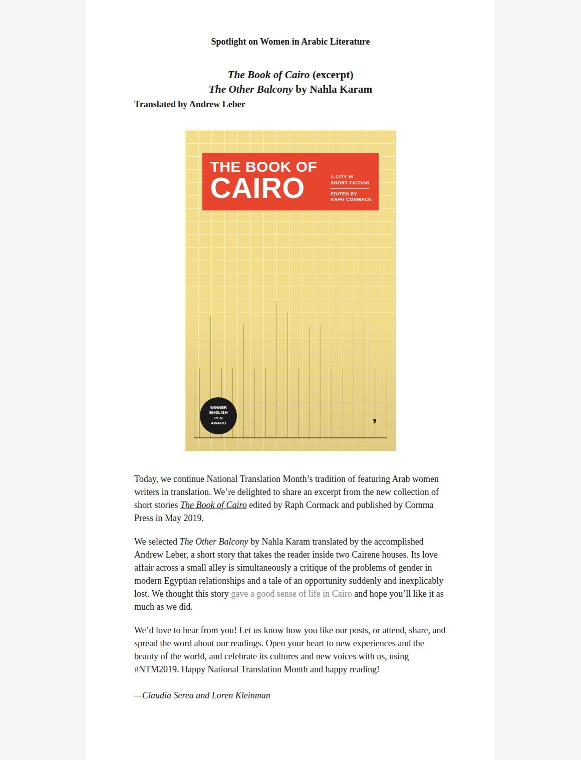Spotlight on Women in Arabic Literature
The Book of Cairo (excerpt)
The Other Balcony by Nahla Karam
Translated by Andrew Leber
The Book of
Cairo
A City in
Short Fiction Edited by
Raph Cormack
Winner
English
PEN
Award
’
Today, we continue National Translation Month’s tradition of featuring Arab women writers in translation. We’re delighted to share an excerpt from the new collection of short stories The Book of Cairo edited by Raph Cormack and published by Comma Press in May 2019.
We selected The Other Balcony by Nahla Karam translated by the accomplished Andrew Leber, a short story that takes the reader inside two Cairene houses. Its love affair across a small alley is simultaneously a critique of the problems of gender in modern Egyptian relationships and a tale of an opportunity suddenly and inexplicably lost. We thought this story gave a good sense of life in Cairo and hope you’ll like it as much as we did.
We’d love to hear from you! Let us know how you like our posts, or attend, share, and spread the word about our readings. Open your heart to new experiences and the beauty of the world, and celebrate its cultures and new voices with us, using #NTM2019. Happy National Translation Month and happy reading!
—Claudia Serea and Loren Kleinman